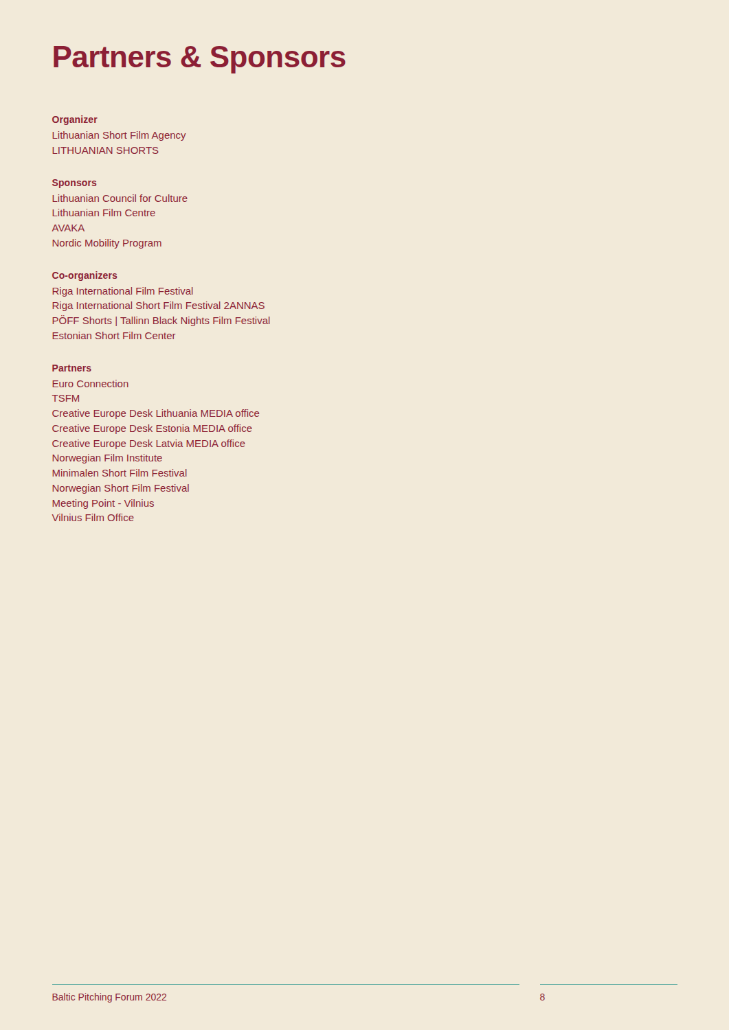Partners & Sponsors
Organizer
Lithuanian Short Film Agency
LITHUANIAN SHORTS
Sponsors
Lithuanian Council for Culture
Lithuanian Film Centre
AVAKA
Nordic Mobility Program
Co-organizers
Riga International Film Festival
Riga International Short Film Festival 2ANNAS
PÖFF Shorts | Tallinn Black Nights Film Festival
Estonian Short Film Center
Partners
Euro Connection
TSFM
Creative Europe Desk Lithuania MEDIA office
Creative Europe Desk Estonia MEDIA office
Creative Europe Desk Latvia MEDIA office
Norwegian Film Institute
Minimalen Short Film Festival
Norwegian Short Film Festival
Meeting Point - Vilnius
Vilnius Film Office
Baltic Pitching Forum 2022
8